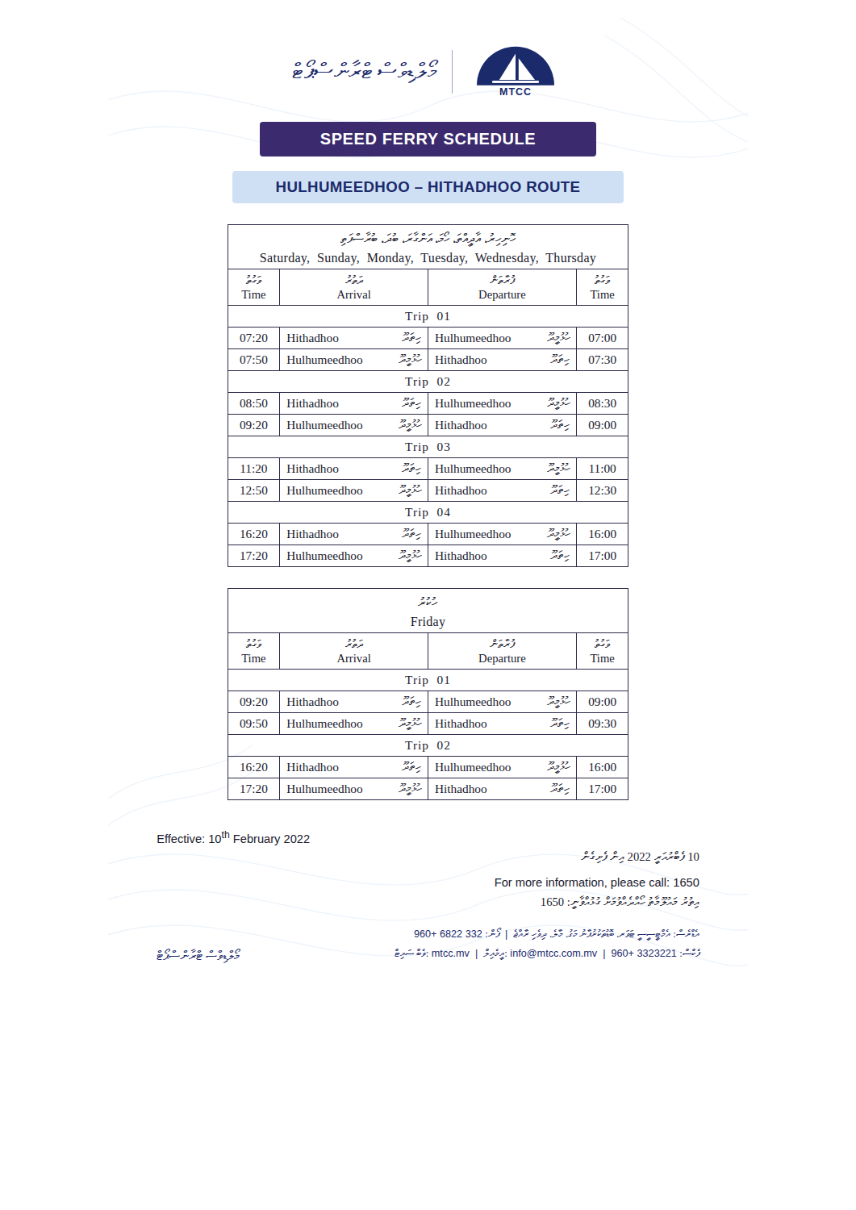މޯލްޑިވްސް ޓްރާންސްޕޯޓް
MTCC
SPEED FERRY SCHEDULE
HULHUMEEDHOO – HITHADHOO ROUTE
| ހޮނިހިރު، އާދީއްތަ، ހޯމަ، އަންގާރަ، ބުދަ، ބުރާސްފަތި Saturday, Sunday, Monday, Tuesday, Wednesday, Thursday |
| ވަގުތު Time | ދަތުރު Arrival | ފުރާތަން Departure | ވަގުތު Time |
| Trip 01 |
| 07:20 | Hithadhoo ހިތަދޫ | Hulhumeedhoo ހުޅުމީދޫ | 07:00 |
| 07:50 | Hulhumeedhoo ހުޅުމީދޫ | Hithadhoo ހިތަދޫ | 07:30 |
| Trip 02 |
| 08:50 | Hithadhoo ހިތަދޫ | Hulhumeedhoo ހުޅުމީދޫ | 08:30 |
| 09:20 | Hulhumeedhoo ހުޅުމީދޫ | Hithadhoo ހިތަދޫ | 09:00 |
| Trip 03 |
| 11:20 | Hithadhoo ހިތަދޫ | Hulhumeedhoo ހުޅުމީދޫ | 11:00 |
| 12:50 | Hulhumeedhoo ހުޅުމީދޫ | Hithadhoo ހިތަދޫ | 12:30 |
| Trip 04 |
| 16:20 | Hithadhoo ހިތަދޫ | Hulhumeedhoo ހުޅުމީދޫ | 16:00 |
| 17:20 | Hulhumeedhoo ހުޅުމީދޫ | Hithadhoo ހިތަދޫ | 17:00 |
| ހުކުރު Friday |
| ވަގުތު Time | ދަތުރު Arrival | ފުރާތަން Departure | ވަގުތު Time |
| Trip 01 |
| 09:20 | Hithadhoo ހިތަދޫ | Hulhumeedhoo ހުޅުމީދޫ | 09:00 |
| 09:50 | Hulhumeedhoo ހުޅުމީދޫ | Hithadhoo ހިތަދޫ | 09:30 |
| Trip 02 |
| 16:20 | Hithadhoo ހިތަދޫ | Hulhumeedhoo ހުޅުމީދޫ | 16:00 |
| 17:20 | Hulhumeedhoo ހުޅުމީދޫ | Hithadhoo ހިތަދޫ | 17:00 |
Effective: 10th February 2022 10 ފެބްރުއަރީ 2022 އިން ފެށިގެން
For more information, please call: 1650 އިތުރު މައުލޫމާތު ހޯއްދެއްވުމަށް ގުޅުއްވާނީ: 1650
އެޑްރެސް: އެމްޓީސީސީ ޓަވަރ، ބޮޑުތަކުރުފާނު މަގު، މާލެ، ދިވެހި ރާއްޖެ | ފޯން: 332 6822 +960
ވެބް ސައިޓް: mtcc.mv | އީމެއިލް: info@mtcc.com.mv | ފެކްސް: 3323221 +960
މޯލްޑިވްސް ޓްރާންސްޕޯޓް